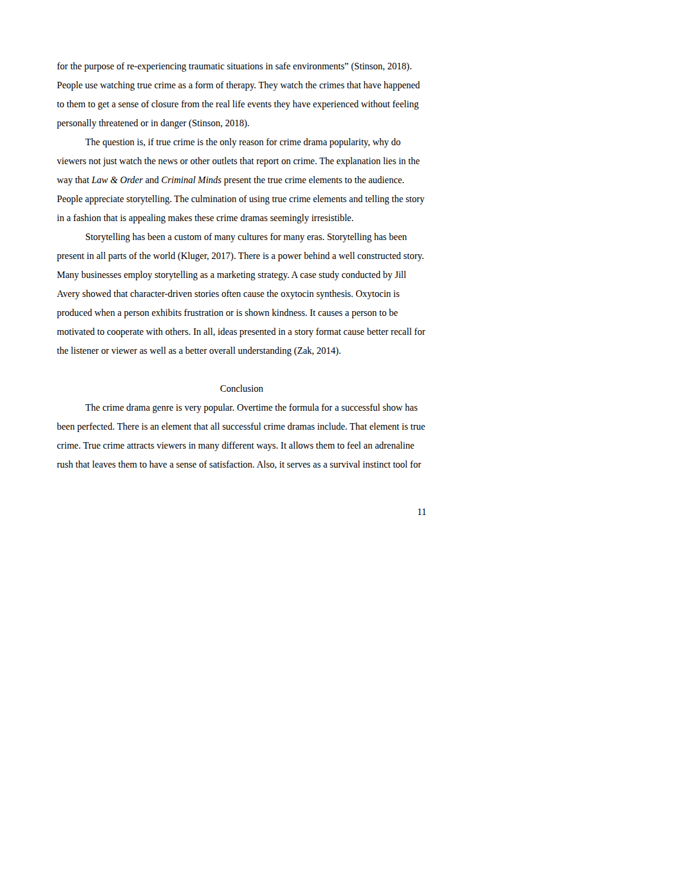for the purpose of re-experiencing traumatic situations in safe environments” (Stinson, 2018). People use watching true crime as a form of therapy. They watch the crimes that have happened to them to get a sense of closure from the real life events they have experienced without feeling personally threatened or in danger (Stinson, 2018).
The question is, if true crime is the only reason for crime drama popularity, why do viewers not just watch the news or other outlets that report on crime. The explanation lies in the way that Law & Order and Criminal Minds present the true crime elements to the audience. People appreciate storytelling. The culmination of using true crime elements and telling the story in a fashion that is appealing makes these crime dramas seemingly irresistible.
Storytelling has been a custom of many cultures for many eras. Storytelling has been present in all parts of the world (Kluger, 2017). There is a power behind a well constructed story. Many businesses employ storytelling as a marketing strategy. A case study conducted by Jill Avery showed that character-driven stories often cause the oxytocin synthesis. Oxytocin is produced when a person exhibits frustration or is shown kindness. It causes a person to be motivated to cooperate with others. In all, ideas presented in a story format cause better recall for the listener or viewer as well as a better overall understanding (Zak, 2014).
Conclusion
The crime drama genre is very popular. Overtime the formula for a successful show has been perfected. There is an element that all successful crime dramas include. That element is true crime. True crime attracts viewers in many different ways. It allows them to feel an adrenaline rush that leaves them to have a sense of satisfaction. Also, it serves as a survival instinct tool for
11